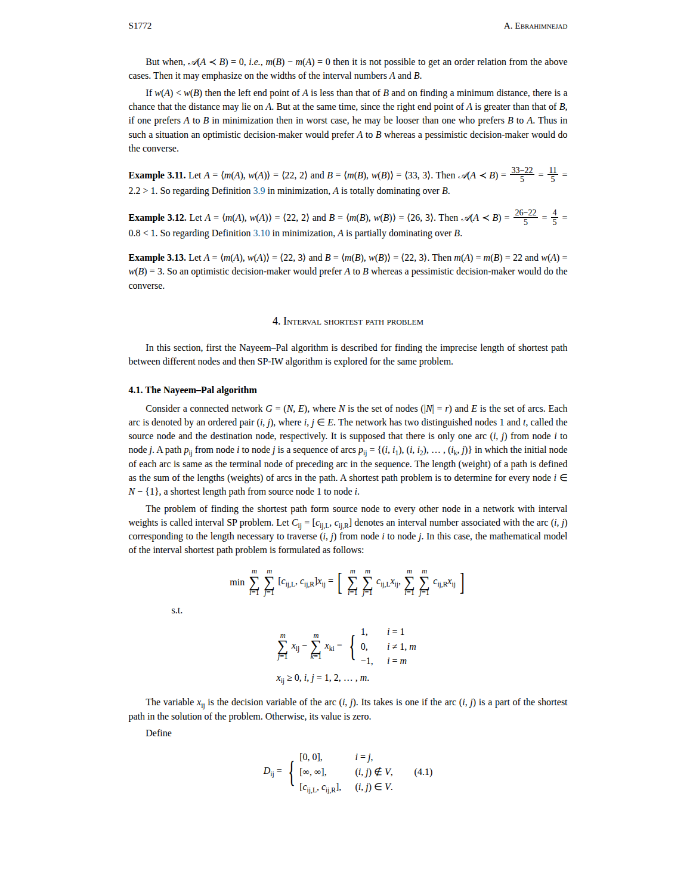S1772 A. Ebrahimnejad
But when, 𝒜(A ≺ B) = 0, i.e., m(B) − m(A) = 0 then it is not possible to get an order relation from the above cases. Then it may emphasize on the widths of the interval numbers A and B.
If w(A) < w(B) then the left end point of A is less than that of B and on finding a minimum distance, there is a chance that the distance may lie on A. But at the same time, since the right end point of A is greater than that of B, if one prefers A to B in minimization then in worst case, he may be looser than one who prefers B to A. Thus in such a situation an optimistic decision-maker would prefer A to B whereas a pessimistic decision-maker would do the converse.
Example 3.11. Let A = ⟨m(A), w(A)⟩ = ⟨22, 2⟩ and B = ⟨m(B), w(B)⟩ = ⟨33, 3⟩. Then 𝒜(A ≺ B) = 33−225 = 115 = 2.2 > 1. So regarding Definition 3.9 in minimization, A is totally dominating over B.
Example 3.12. Let A = ⟨m(A), w(A)⟩ = ⟨22, 2⟩ and B = ⟨m(B), w(B)⟩ = ⟨26, 3⟩. Then 𝒜(A ≺ B) = 26−225 = 45 = 0.8 < 1. So regarding Definition 3.10 in minimization, A is partially dominating over B.
Example 3.13. Let A = ⟨m(A), w(A)⟩ = ⟨22, 3⟩ and B = ⟨m(B), w(B)⟩ = ⟨22, 3⟩. Then m(A) = m(B) = 22 and w(A) = w(B) = 3. So an optimistic decision-maker would prefer A to B whereas a pessimistic decision-maker would do the converse.
4. Interval shortest path problem
In this section, first the Nayeem–Pal algorithm is described for finding the imprecise length of shortest path between different nodes and then SP-IW algorithm is explored for the same problem.
4.1. The Nayeem–Pal algorithm
Consider a connected network G = (N, E), where N is the set of nodes (|N| = r) and E is the set of arcs. Each arc is denoted by an ordered pair (i, j), where i, j ∈ E. The network has two distinguished nodes 1 and t, called the source node and the destination node, respectively. It is supposed that there is only one arc (i, j) from node i to node j. A path pij from node i to node j is a sequence of arcs pij = {(i, i1), (i, i2), … , (ik, j)} in which the initial node of each arc is same as the terminal node of preceding arc in the sequence. The length (weight) of a path is defined as the sum of the lengths (weights) of arcs in the path. A shortest path problem is to determine for every node i ∈ N − {1}, a shortest length path from source node 1 to node i.
The problem of finding the shortest path form source node to every other node in a network with interval weights is called interval SP problem. Let Cij = [cij,L, cij,R] denotes an interval number associated with the arc (i, j) corresponding to the length necessary to traverse (i, j) from node i to node j. In this case, the mathematical model of the interval shortest path problem is formulated as follows:
| min | m ∑ i =1 m ∑ j =1 [ c ij,L , c ij,R ] x ij = [ m ∑ i =1 m ∑ j =1 c ij,L x ij , m ∑ i =1 m ∑ j =1 c ij,R x ij ] |
s.t.
| m ∑ j =1 x ij − m ∑ k =1 x ki = | { / 1, / i = 1 / / 0, / i ≠ 1, m / / −1, / i = m / |
| x ij ≥ 0, i , j = 1, 2, … , m . |
The variable xij is the decision variable of the arc (i, j). Its takes is one if the arc (i, j) is a part of the shortest path in the solution of the problem. Otherwise, its value is zero.
Define
Dij = {
| [0, 0], | i = j , |
| [∞, ∞], | ( i , j ) ∉ V , |
| [ c ij,L , c ij,R ], | ( i , j ) ∈ V . |
(4.1)